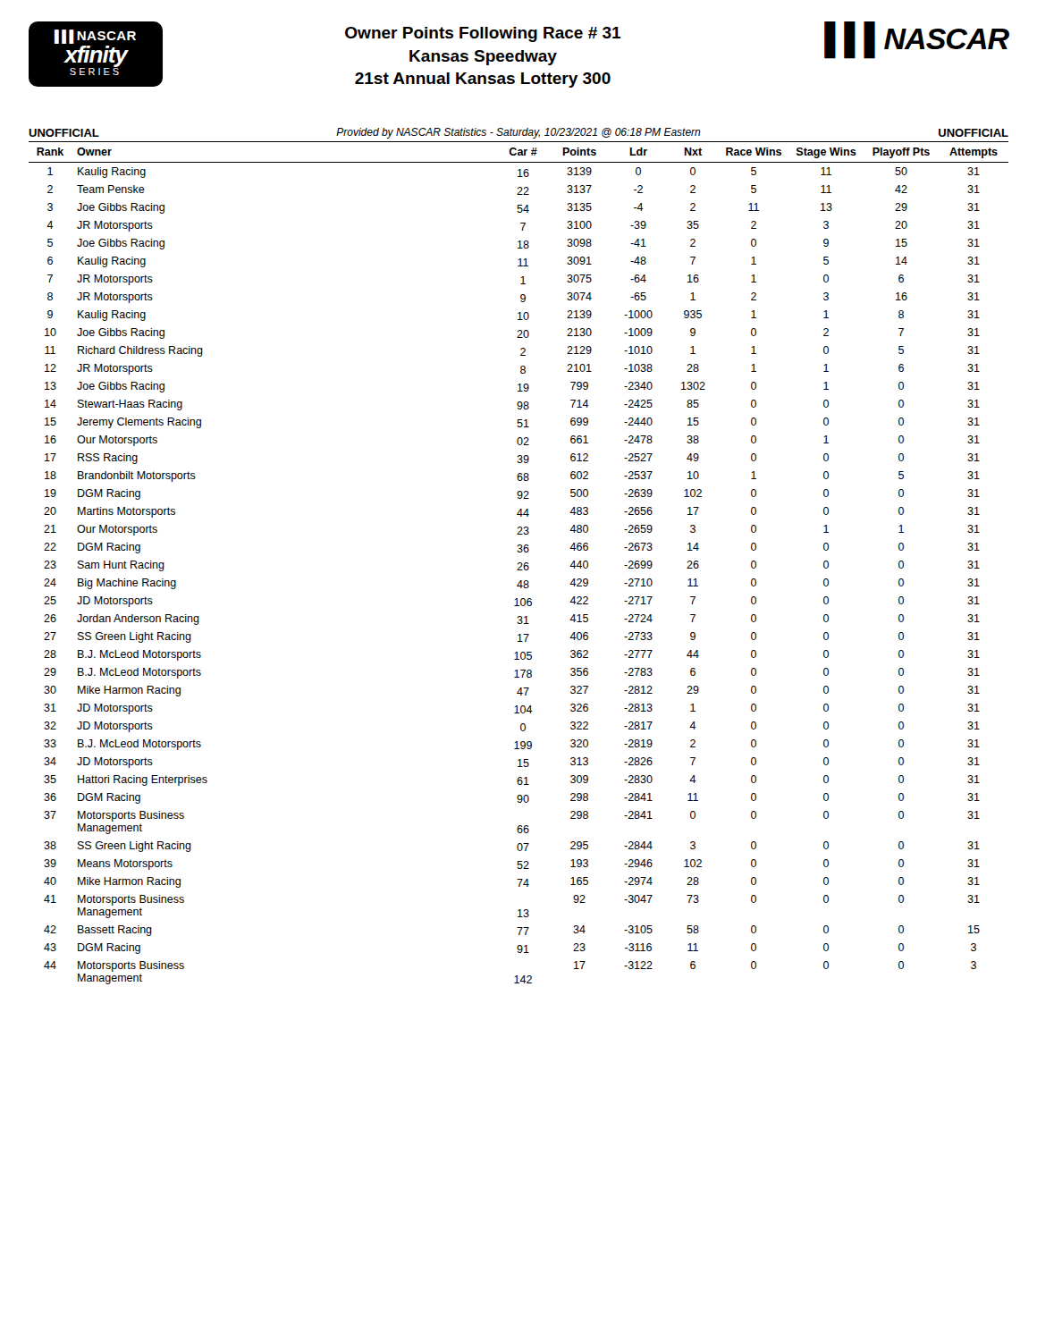▌▌▌NASCAR
xfinity
SERIES
Owner Points Following Race # 31
Kansas Speedway
21st Annual Kansas Lottery 300
▌▌▌NASCAR
Provided by NASCAR Statistics - Saturday, 10/23/2021 @ 06:18 PM Eastern
UNOFFICIAL UNOFFICIAL
| Rank | Owner | Car # | Points | Ldr | Nxt | Race Wins | Stage Wins | Playoff Pts | Attempts |
| --- | --- | --- | --- | --- | --- | --- | --- | --- | --- |
| 1 | Kaulig Racing | 16 | 3139 | 0 | 0 | 5 | 11 | 50 | 31 |
| 2 | Team Penske | 22 | 3137 | -2 | 2 | 5 | 11 | 42 | 31 |
| 3 | Joe Gibbs Racing | 54 | 3135 | -4 | 2 | 11 | 13 | 29 | 31 |
| 4 | JR Motorsports | 7 | 3100 | -39 | 35 | 2 | 3 | 20 | 31 |
| 5 | Joe Gibbs Racing | 18 | 3098 | -41 | 2 | 0 | 9 | 15 | 31 |
| 6 | Kaulig Racing | 11 | 3091 | -48 | 7 | 1 | 5 | 14 | 31 |
| 7 | JR Motorsports | 1 | 3075 | -64 | 16 | 1 | 0 | 6 | 31 |
| 8 | JR Motorsports | 9 | 3074 | -65 | 1 | 2 | 3 | 16 | 31 |
| 9 | Kaulig Racing | 10 | 2139 | -1000 | 935 | 1 | 1 | 8 | 31 |
| 10 | Joe Gibbs Racing | 20 | 2130 | -1009 | 9 | 0 | 2 | 7 | 31 |
| 11 | Richard Childress Racing | 2 | 2129 | -1010 | 1 | 1 | 0 | 5 | 31 |
| 12 | JR Motorsports | 8 | 2101 | -1038 | 28 | 1 | 1 | 6 | 31 |
| 13 | Joe Gibbs Racing | 19 | 799 | -2340 | 1302 | 0 | 1 | 0 | 31 |
| 14 | Stewart-Haas Racing | 98 | 714 | -2425 | 85 | 0 | 0 | 0 | 31 |
| 15 | Jeremy Clements Racing | 51 | 699 | -2440 | 15 | 0 | 0 | 0 | 31 |
| 16 | Our Motorsports | 02 | 661 | -2478 | 38 | 0 | 1 | 0 | 31 |
| 17 | RSS Racing | 39 | 612 | -2527 | 49 | 0 | 0 | 0 | 31 |
| 18 | Brandonbilt Motorsports | 68 | 602 | -2537 | 10 | 1 | 0 | 5 | 31 |
| 19 | DGM Racing | 92 | 500 | -2639 | 102 | 0 | 0 | 0 | 31 |
| 20 | Martins Motorsports | 44 | 483 | -2656 | 17 | 0 | 0 | 0 | 31 |
| 21 | Our Motorsports | 23 | 480 | -2659 | 3 | 0 | 1 | 1 | 31 |
| 22 | DGM Racing | 36 | 466 | -2673 | 14 | 0 | 0 | 0 | 31 |
| 23 | Sam Hunt Racing | 26 | 440 | -2699 | 26 | 0 | 0 | 0 | 31 |
| 24 | Big Machine Racing | 48 | 429 | -2710 | 11 | 0 | 0 | 0 | 31 |
| 25 | JD Motorsports | 106 | 422 | -2717 | 7 | 0 | 0 | 0 | 31 |
| 26 | Jordan Anderson Racing | 31 | 415 | -2724 | 7 | 0 | 0 | 0 | 31 |
| 27 | SS Green Light Racing | 17 | 406 | -2733 | 9 | 0 | 0 | 0 | 31 |
| 28 | B.J. McLeod Motorsports | 105 | 362 | -2777 | 44 | 0 | 0 | 0 | 31 |
| 29 | B.J. McLeod Motorsports | 178 | 356 | -2783 | 6 | 0 | 0 | 0 | 31 |
| 30 | Mike Harmon Racing | 47 | 327 | -2812 | 29 | 0 | 0 | 0 | 31 |
| 31 | JD Motorsports | 104 | 326 | -2813 | 1 | 0 | 0 | 0 | 31 |
| 32 | JD Motorsports | 0 | 322 | -2817 | 4 | 0 | 0 | 0 | 31 |
| 33 | B.J. McLeod Motorsports | 199 | 320 | -2819 | 2 | 0 | 0 | 0 | 31 |
| 34 | JD Motorsports | 15 | 313 | -2826 | 7 | 0 | 0 | 0 | 31 |
| 35 | Hattori Racing Enterprises | 61 | 309 | -2830 | 4 | 0 | 0 | 0 | 31 |
| 36 | DGM Racing | 90 | 298 | -2841 | 11 | 0 | 0 | 0 | 31 |
| 37 | Motorsports Business Management | 66 | 298 | -2841 | 0 | 0 | 0 | 0 | 31 |
| 38 | SS Green Light Racing | 07 | 295 | -2844 | 3 | 0 | 0 | 0 | 31 |
| 39 | Means Motorsports | 52 | 193 | -2946 | 102 | 0 | 0 | 0 | 31 |
| 40 | Mike Harmon Racing | 74 | 165 | -2974 | 28 | 0 | 0 | 0 | 31 |
| 41 | Motorsports Business Management | 13 | 92 | -3047 | 73 | 0 | 0 | 0 | 31 |
| 42 | Bassett Racing | 77 | 34 | -3105 | 58 | 0 | 0 | 0 | 15 |
| 43 | DGM Racing | 91 | 23 | -3116 | 11 | 0 | 0 | 0 | 3 |
| 44 | Motorsports Business Management | 142 | 17 | -3122 | 6 | 0 | 0 | 0 | 3 |